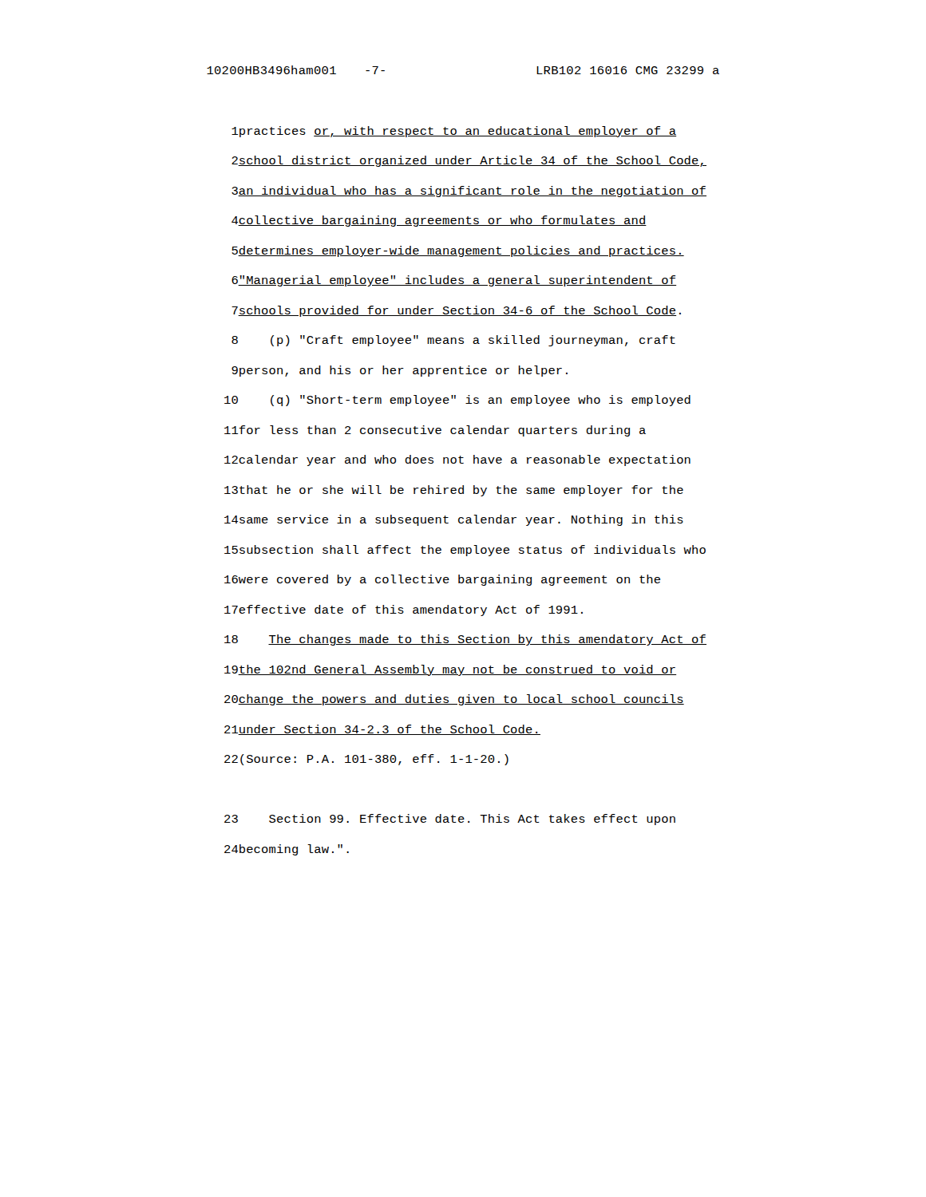10200HB3496ham001 -7- LRB102 16016 CMG 23299 a
| 1 | practices or, with respect to an educational employer of a |
| 2 | school district organized under Article 34 of the School Code, |
| 3 | an individual who has a significant role in the negotiation of |
| 4 | collective bargaining agreements or who formulates and |
| 5 | determines employer-wide management policies and practices. |
| 6 | "Managerial employee" includes a general superintendent of |
| 7 | schools provided for under Section 34-6 of the School Code . |
| 8 | (p) "Craft employee" means a skilled journeyman, craft |
| 9 | person, and his or her apprentice or helper. |
| 10 | (q) "Short-term employee" is an employee who is employed |
| 11 | for less than 2 consecutive calendar quarters during a |
| 12 | calendar year and who does not have a reasonable expectation |
| 13 | that he or she will be rehired by the same employer for the |
| 14 | same service in a subsequent calendar year. Nothing in this |
| 15 | subsection shall affect the employee status of individuals who |
| 16 | were covered by a collective bargaining agreement on the |
| 17 | effective date of this amendatory Act of 1991. |
| 18 | The changes made to this Section by this amendatory Act of |
| 19 | the 102nd General Assembly may not be construed to void or |
| 20 | change the powers and duties given to local school councils |
| 21 | under Section 34-2.3 of the School Code. |
| 22 | (Source: P.A. 101-380, eff. 1-1-20.) |
| 23 | Section 99. Effective date. This Act takes effect upon |
| 24 | becoming law.". |